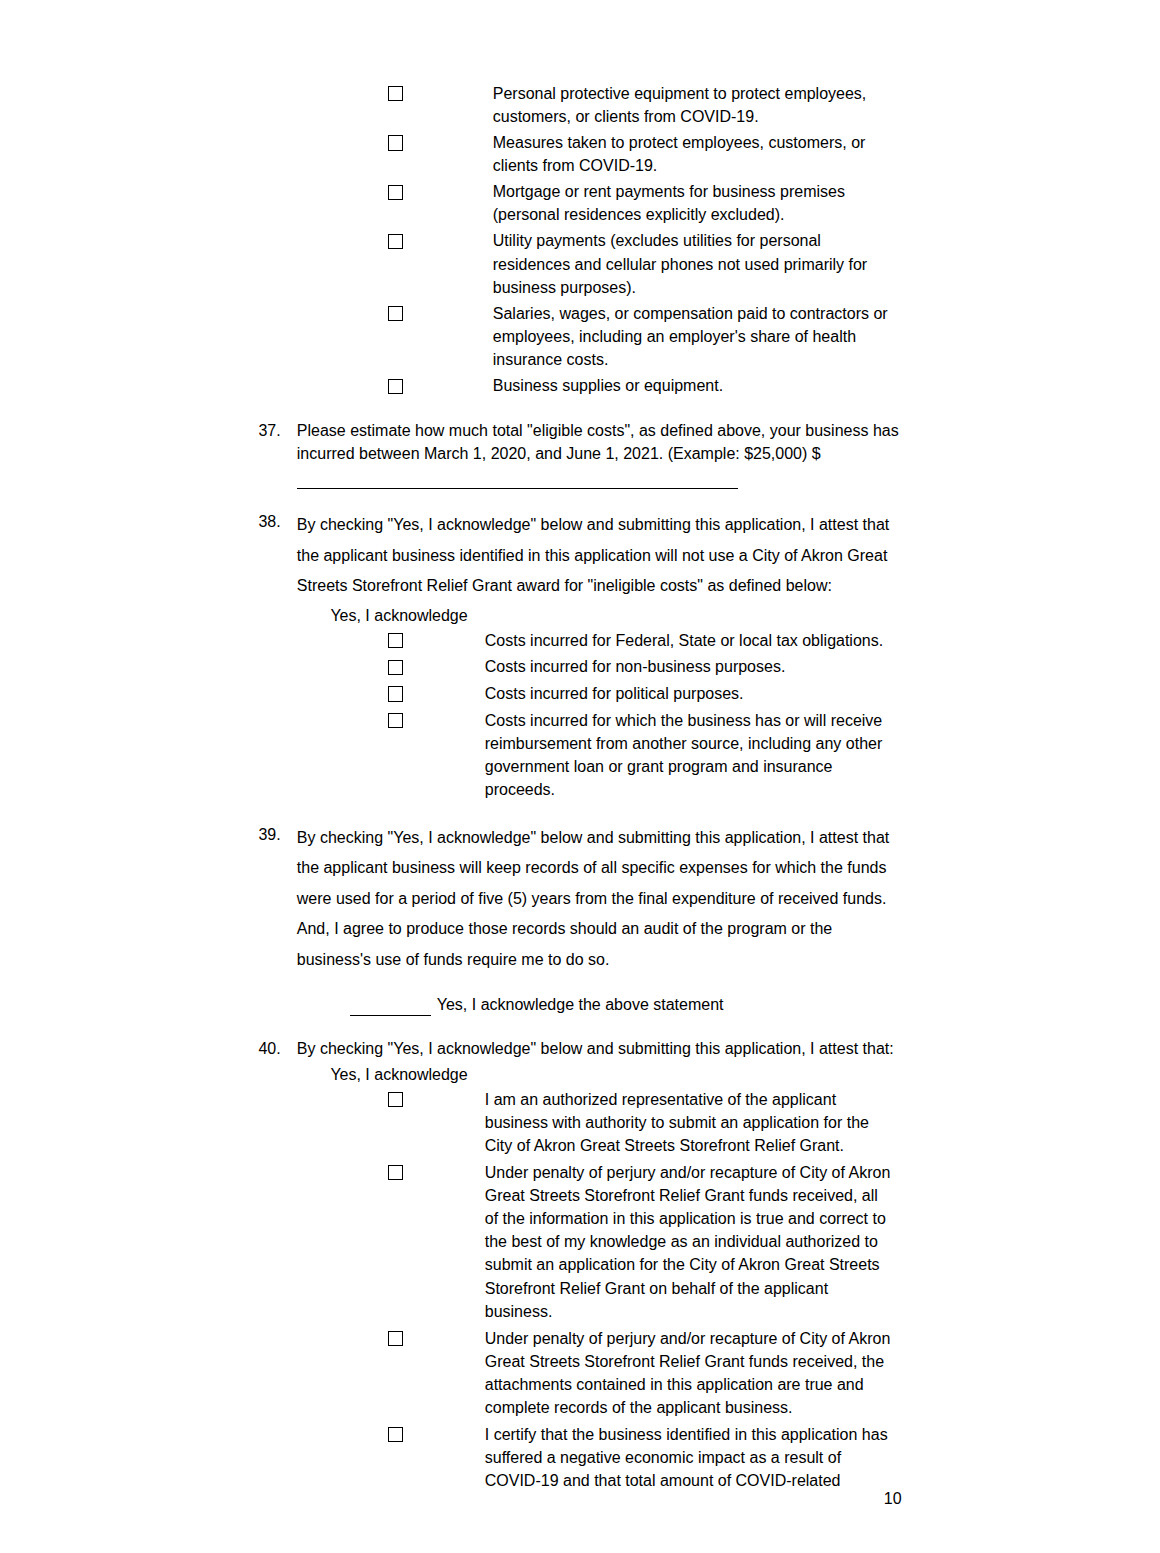Personal protective equipment to protect employees, customers, or clients from COVID-19.
Measures taken to protect employees, customers, or clients from COVID-19.
Mortgage or rent payments for business premises (personal residences explicitly excluded).
Utility payments (excludes utilities for personal residences and cellular phones not used primarily for business purposes).
Salaries, wages, or compensation paid to contractors or employees, including an employer's share of health insurance costs.
Business supplies or equipment.
37. Please estimate how much total "eligible costs", as defined above, your business has incurred between March 1, 2020, and June 1, 2021. (Example: $25,000) $
38. By checking "Yes, I acknowledge" below and submitting this application, I attest that the applicant business identified in this application will not use a City of Akron Great Streets Storefront Relief Grant award for "ineligible costs" as defined below:
Yes, I acknowledge
Costs incurred for Federal, State or local tax obligations.
Costs incurred for non-business purposes.
Costs incurred for political purposes.
Costs incurred for which the business has or will receive reimbursement from another source, including any other government loan or grant program and insurance proceeds.
39. By checking "Yes, I acknowledge" below and submitting this application, I attest that the applicant business will keep records of all specific expenses for which the funds were used for a period of five (5) years from the final expenditure of received funds. And, I agree to produce those records should an audit of the program or the business's use of funds require me to do so.
Yes, I acknowledge the above statement
40. By checking "Yes, I acknowledge" below and submitting this application, I attest that:
Yes, I acknowledge
I am an authorized representative of the applicant business with authority to submit an application for the City of Akron Great Streets Storefront Relief Grant.
Under penalty of perjury and/or recapture of City of Akron Great Streets Storefront Relief Grant funds received, all of the information in this application is true and correct to the best of my knowledge as an individual authorized to submit an application for the City of Akron Great Streets Storefront Relief Grant on behalf of the applicant business.
Under penalty of perjury and/or recapture of City of Akron Great Streets Storefront Relief Grant funds received, the attachments contained in this application are true and complete records of the applicant business.
I certify that the business identified in this application has suffered a negative economic impact as a result of COVID-19 and that total amount of COVID-related
10